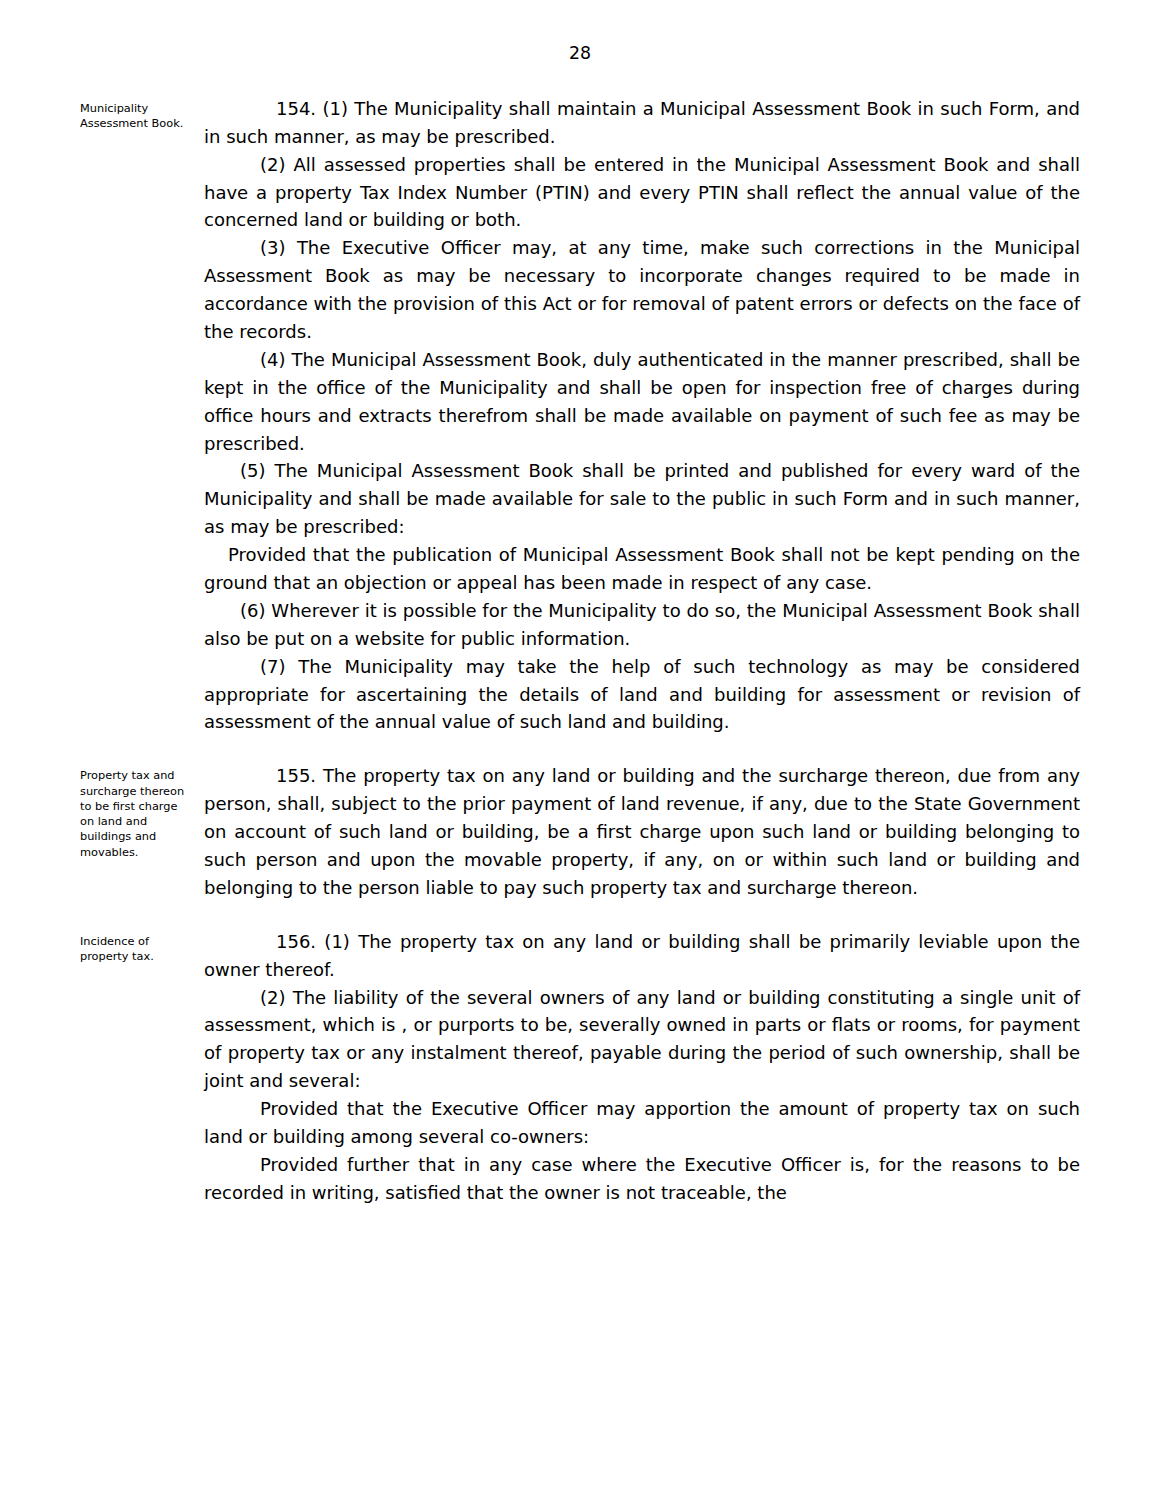28
Municipality Assessment Book.
154. (1) The Municipality shall maintain a Municipal Assessment Book in such Form, and in such manner, as may be prescribed.
(2) All assessed properties shall be entered in the Municipal Assessment Book and shall have a property Tax Index Number (PTIN) and every PTIN shall reflect the annual value of the concerned land or building or both.
(3) The Executive Officer may, at any time, make such corrections in the Municipal Assessment Book as may be necessary to incorporate changes required to be made in accordance with the provision of this Act or for removal of patent errors or defects on the face of the records.
(4) The Municipal Assessment Book, duly authenticated in the manner prescribed, shall be kept in the office of the Municipality and shall be open for inspection free of charges during office hours and extracts therefrom shall be made available on payment of such fee as may be prescribed.
(5) The Municipal Assessment Book shall be printed and published for every ward of the Municipality and shall be made available for sale to the public in such Form and in such manner, as may be prescribed:
Provided that the publication of Municipal Assessment Book shall not be kept pending on the ground that an objection or appeal has been made in respect of any case.
(6) Wherever it is possible for the Municipality to do so, the Municipal Assessment Book shall also be put on a website for public information.
(7) The Municipality may take the help of such technology as may be considered appropriate for ascertaining the details of land and building for assessment or revision of assessment of the annual value of such land and building.
Property tax and surcharge thereon to be first charge on land and buildings and movables.
155. The property tax on any land or building and the surcharge thereon, due from any person, shall, subject to the prior payment of land revenue, if any, due to the State Government on account of such land or building, be a first charge upon such land or building belonging to such person and upon the movable property, if any, on or within such land or building and belonging to the person liable to pay such property tax and surcharge thereon.
Incidence of property tax.
156. (1) The property tax on any land or building shall be primarily leviable upon the owner thereof.
(2) The liability of the several owners of any land or building constituting a single unit of assessment, which is , or purports to be, severally owned in parts or flats or rooms, for payment of property tax or any instalment thereof, payable during the period of such ownership, shall be joint and several:
Provided that the Executive Officer may apportion the amount of property tax on such land or building among several co-owners:
Provided further that in any case where the Executive Officer is, for the reasons to be recorded in writing, satisfied that the owner is not traceable, the